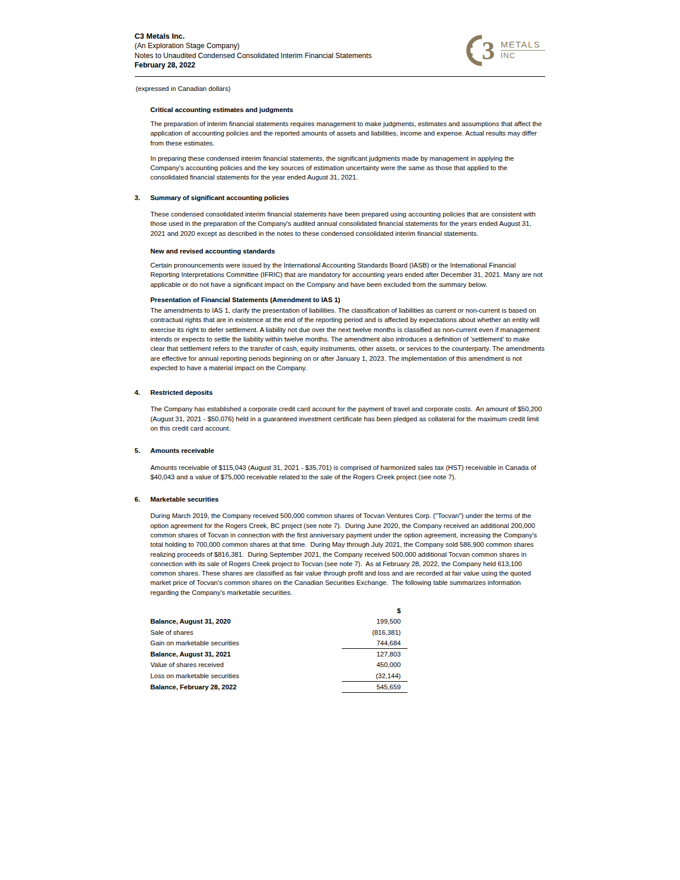C3 Metals Inc.
(An Exploration Stage Company)
Notes to Unaudited Condensed Consolidated Interim Financial Statements
February 28, 2022
3 METALS INC
(expressed in Canadian dollars)
Critical accounting estimates and judgments
The preparation of interim financial statements requires management to make judgments, estimates and assumptions that affect the application of accounting policies and the reported amounts of assets and liabilities, income and expense. Actual results may differ from these estimates.
In preparing these condensed interim financial statements, the significant judgments made by management in applying the Company's accounting policies and the key sources of estimation uncertainty were the same as those that applied to the consolidated financial statements for the year ended August 31, 2021.
3.
Summary of significant accounting policies
These condensed consolidated interim financial statements have been prepared using accounting policies that are consistent with those used in the preparation of the Company's audited annual consolidated financial statements for the years ended August 31, 2021 and 2020 except as described in the notes to these condensed consolidated interim financial statements.
New and revised accounting standards
Certain pronouncements were issued by the International Accounting Standards Board (IASB) or the International Financial Reporting Interpretations Committee (IFRIC) that are mandatory for accounting years ended after December 31, 2021. Many are not applicable or do not have a significant impact on the Company and have been excluded from the summary below.
Presentation of Financial Statements (Amendment to IAS 1)
The amendments to IAS 1, clarify the presentation of liabilities. The classification of liabilities as current or non-current is based on contractual rights that are in existence at the end of the reporting period and is affected by expectations about whether an entity will exercise its right to defer settlement. A liability not due over the next twelve months is classified as non-current even if management intends or expects to settle the liability within twelve months. The amendment also introduces a definition of 'settlement' to make clear that settlement refers to the transfer of cash, equity instruments, other assets, or services to the counterparty. The amendments are effective for annual reporting periods beginning on or after January 1, 2023. The implementation of this amendment is not expected to have a material impact on the Company.
4.
Restricted deposits
The Company has established a corporate credit card account for the payment of travel and corporate costs. An amount of $50,200 (August 31, 2021 - $50,076) held in a guaranteed investment certificate has been pledged as collateral for the maximum credit limit on this credit card account.
5.
Amounts receivable
Amounts receivable of $115,043 (August 31, 2021 - $35,701) is comprised of harmonized sales tax (HST) receivable in Canada of $40,043 and a value of $75,000 receivable related to the sale of the Rogers Creek project (see note 7).
6.
Marketable securities
During March 2019, the Company received 500,000 common shares of Tocvan Ventures Corp. ("Tocvan") under the terms of the option agreement for the Rogers Creek, BC project (see note 7). During June 2020, the Company received an additional 200,000 common shares of Tocvan in connection with the first anniversary payment under the option agreement, increasing the Company's total holding to 700,000 common shares at that time. During May through July 2021, the Company sold 586,900 common shares realizing proceeds of $816,381. During September 2021, the Company received 500,000 additional Tocvan common shares in connection with its sale of Rogers Creek project to Tocvan (see note 7). As at February 28, 2022, the Company held 613,100 common shares. These shares are classified as fair value through profit and loss and are recorded at fair value using the quoted market price of Tocvan's common shares on the Canadian Securities Exchange. The following table summarizes information regarding the Company's marketable securities.
| | $ |
| Balance, August 31, 2020 | 199,500 |
| Sale of shares | (816,381) |
| Gain on marketable securities | 744,684 |
| Balance, August 31, 2021 | 127,803 |
| Value of shares received | 450,000 |
| Loss on marketable securities | (32,144) |
| Balance, February 28, 2022 | 545,659 |